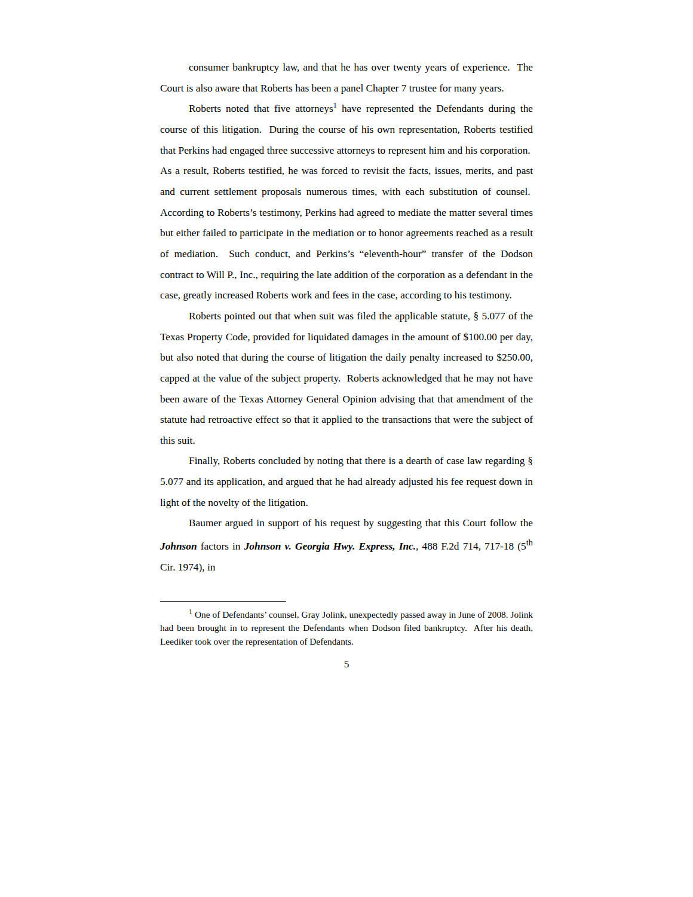consumer bankruptcy law, and that he has over twenty years of experience. The Court is also aware that Roberts has been a panel Chapter 7 trustee for many years.
Roberts noted that five attorneys1 have represented the Defendants during the course of this litigation. During the course of his own representation, Roberts testified that Perkins had engaged three successive attorneys to represent him and his corporation. As a result, Roberts testified, he was forced to revisit the facts, issues, merits, and past and current settlement proposals numerous times, with each substitution of counsel. According to Roberts’s testimony, Perkins had agreed to mediate the matter several times but either failed to participate in the mediation or to honor agreements reached as a result of mediation. Such conduct, and Perkins’s “eleventh-hour” transfer of the Dodson contract to Will P., Inc., requiring the late addition of the corporation as a defendant in the case, greatly increased Roberts work and fees in the case, according to his testimony.
Roberts pointed out that when suit was filed the applicable statute, § 5.077 of the Texas Property Code, provided for liquidated damages in the amount of $100.00 per day, but also noted that during the course of litigation the daily penalty increased to $250.00, capped at the value of the subject property. Roberts acknowledged that he may not have been aware of the Texas Attorney General Opinion advising that that amendment of the statute had retroactive effect so that it applied to the transactions that were the subject of this suit.
Finally, Roberts concluded by noting that there is a dearth of case law regarding § 5.077 and its application, and argued that he had already adjusted his fee request down in light of the novelty of the litigation.
Baumer argued in support of his request by suggesting that this Court follow the Johnson factors in Johnson v. Georgia Hwy. Express, Inc., 488 F.2d 714, 717-18 (5th Cir. 1974), in
1 One of Defendants’ counsel, Gray Jolink, unexpectedly passed away in June of 2008. Jolink had been brought in to represent the Defendants when Dodson filed bankruptcy. After his death, Leediker took over the representation of Defendants.
5